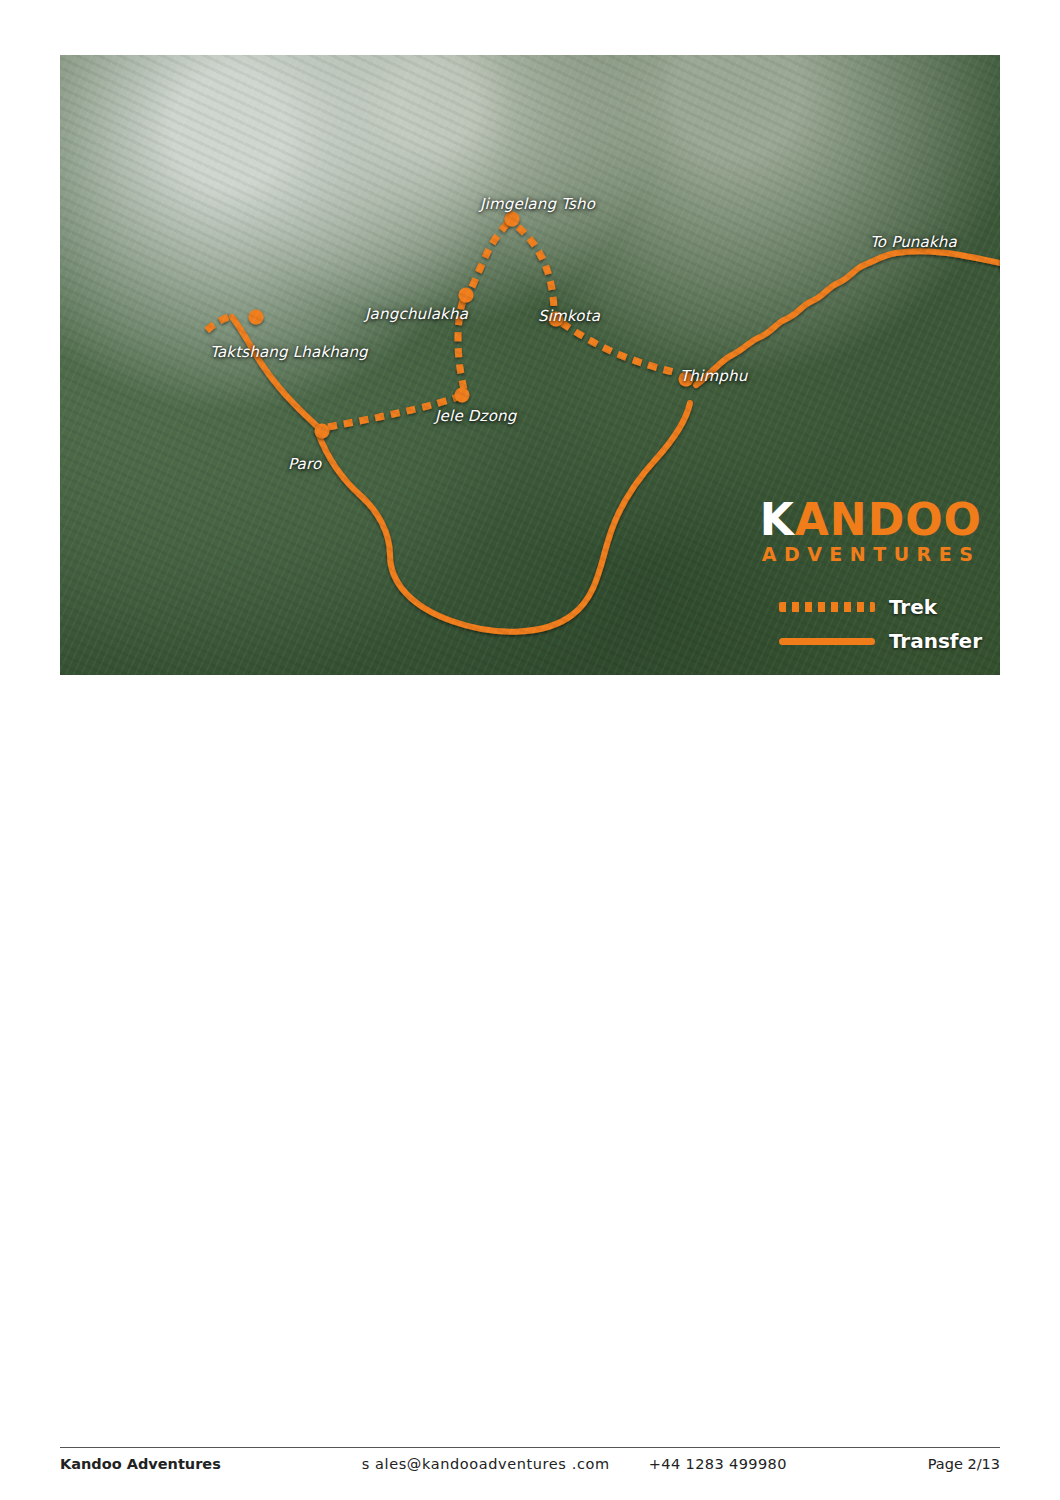Jimgelang Tsho
To Punakha
Jangchulakha
Simkota
Taktshang Lhakhang
Thimphu
Jele Dzong
Paro
KANDOO
ADVENTURES
Trek
Transfer
Kandoo Adventures
s ales@kandooadventures .com +44 1283 499980
Page 2/13